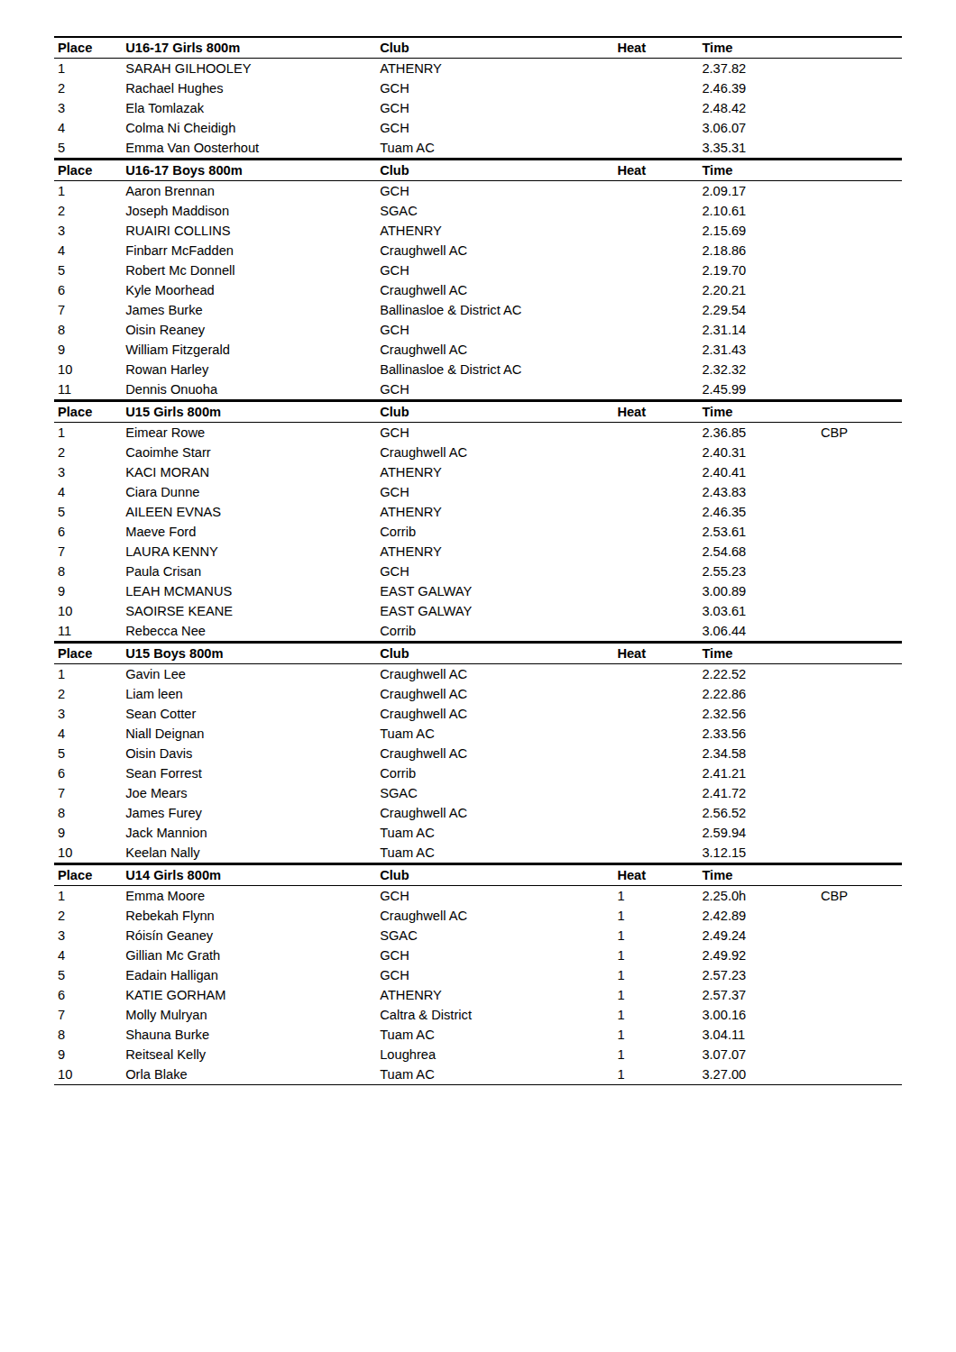| Place | U16-17 Girls 800m | Club | Heat | Time | |
| --- | --- | --- | --- | --- | --- |
| 1 | SARAH GILHOOLEY | ATHENRY | | 2.37.82 | |
| 2 | Rachael Hughes | GCH | | 2.46.39 | |
| 3 | Ela Tomlazak | GCH | | 2.48.42 | |
| 4 | Colma Ni Cheidigh | GCH | | 3.06.07 | |
| 5 | Emma Van Oosterhout | Tuam AC | | 3.35.31 | |
| Place | U16-17 Boys 800m | Club | Heat | Time | |
| --- | --- | --- | --- | --- | --- |
| 1 | Aaron Brennan | GCH | | 2.09.17 | |
| 2 | Joseph Maddison | SGAC | | 2.10.61 | |
| 3 | RUAIRI COLLINS | ATHENRY | | 2.15.69 | |
| 4 | Finbarr McFadden | Craughwell AC | | 2.18.86 | |
| 5 | Robert Mc Donnell | GCH | | 2.19.70 | |
| 6 | Kyle Moorhead | Craughwell AC | | 2.20.21 | |
| 7 | James Burke | Ballinasloe & District AC | | 2.29.54 | |
| 8 | Oisin Reaney | GCH | | 2.31.14 | |
| 9 | William Fitzgerald | Craughwell AC | | 2.31.43 | |
| 10 | Rowan Harley | Ballinasloe & District AC | | 2.32.32 | |
| 11 | Dennis Onuoha | GCH | | 2.45.99 | |
| Place | U15 Girls 800m | Club | Heat | Time | |
| --- | --- | --- | --- | --- | --- |
| 1 | Eimear Rowe | GCH | | 2.36.85 | CBP |
| 2 | Caoimhe Starr | Craughwell AC | | 2.40.31 | |
| 3 | KACI MORAN | ATHENRY | | 2.40.41 | |
| 4 | Ciara Dunne | GCH | | 2.43.83 | |
| 5 | AILEEN EVNAS | ATHENRY | | 2.46.35 | |
| 6 | Maeve Ford | Corrib | | 2.53.61 | |
| 7 | LAURA KENNY | ATHENRY | | 2.54.68 | |
| 8 | Paula Crisan | GCH | | 2.55.23 | |
| 9 | LEAH MCMANUS | EAST GALWAY | | 3.00.89 | |
| 10 | SAOIRSE KEANE | EAST GALWAY | | 3.03.61 | |
| 11 | Rebecca Nee | Corrib | | 3.06.44 | |
| Place | U15 Boys 800m | Club | Heat | Time | |
| --- | --- | --- | --- | --- | --- |
| 1 | Gavin Lee | Craughwell AC | | 2.22.52 | |
| 2 | Liam leen | Craughwell AC | | 2.22.86 | |
| 3 | Sean Cotter | Craughwell AC | | 2.32.56 | |
| 4 | Niall Deignan | Tuam AC | | 2.33.56 | |
| 5 | Oisin Davis | Craughwell AC | | 2.34.58 | |
| 6 | Sean Forrest | Corrib | | 2.41.21 | |
| 7 | Joe Mears | SGAC | | 2.41.72 | |
| 8 | James Furey | Craughwell AC | | 2.56.52 | |
| 9 | Jack Mannion | Tuam AC | | 2.59.94 | |
| 10 | Keelan Nally | Tuam AC | | 3.12.15 | |
| Place | U14 Girls 800m | Club | Heat | Time | |
| --- | --- | --- | --- | --- | --- |
| 1 | Emma Moore | GCH | 1 | 2.25.0h | CBP |
| 2 | Rebekah Flynn | Craughwell AC | 1 | 2.42.89 | |
| 3 | Róisín Geaney | SGAC | 1 | 2.49.24 | |
| 4 | Gillian Mc Grath | GCH | 1 | 2.49.92 | |
| 5 | Eadain Halligan | GCH | 1 | 2.57.23 | |
| 6 | KATIE GORHAM | ATHENRY | 1 | 2.57.37 | |
| 7 | Molly Mulryan | Caltra & District | 1 | 3.00.16 | |
| 8 | Shauna Burke | Tuam AC | 1 | 3.04.11 | |
| 9 | Reitseal Kelly | Loughrea | 1 | 3.07.07 | |
| 10 | Orla Blake | Tuam AC | 1 | 3.27.00 | |